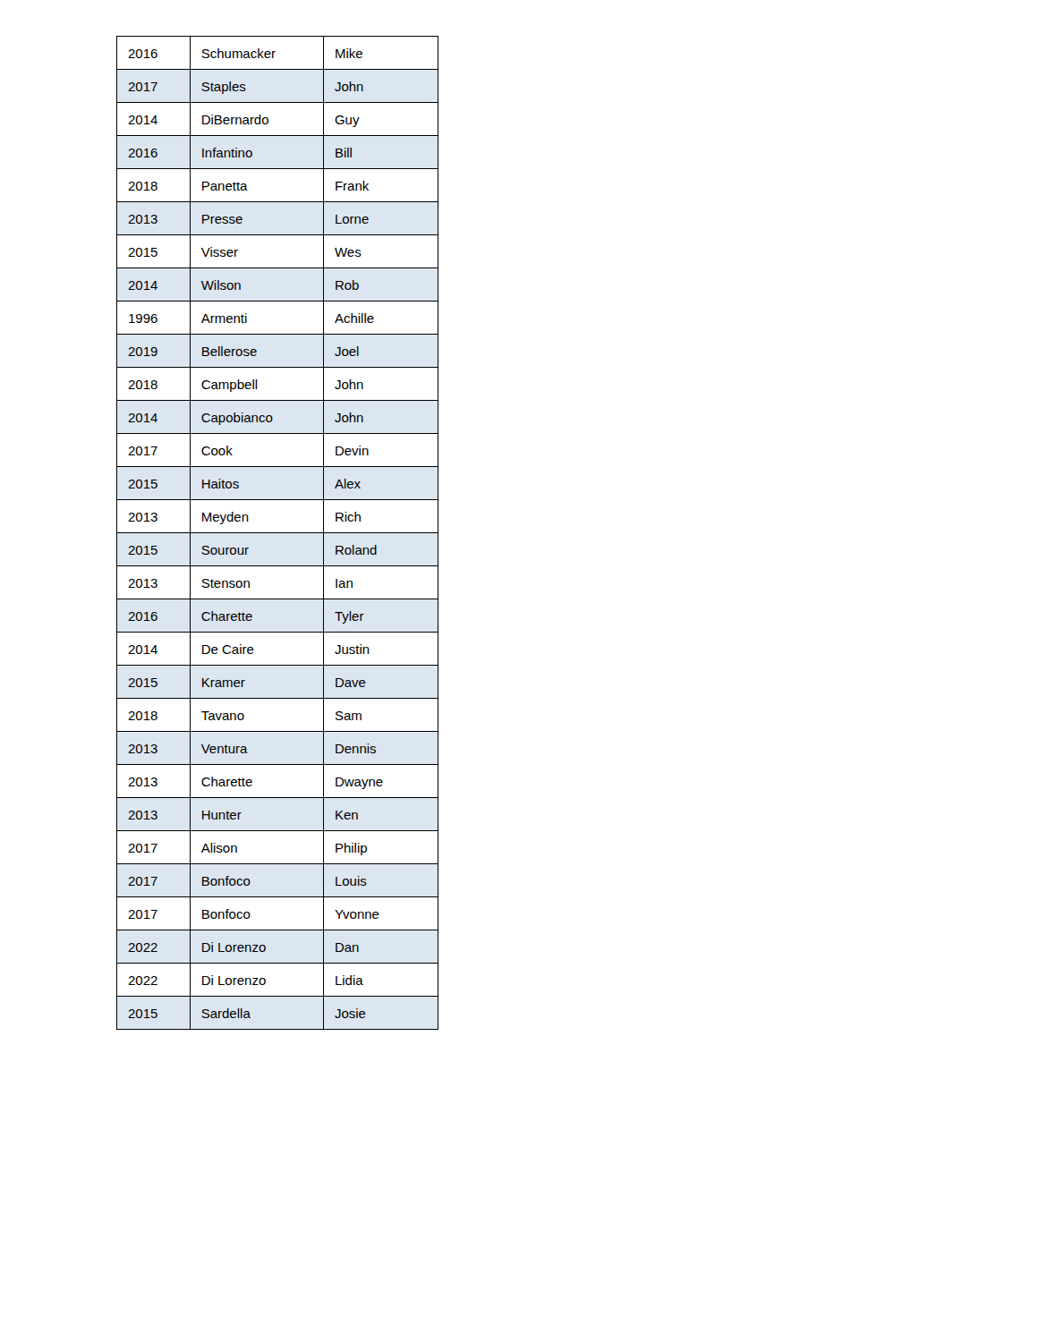| 2016 | Schumacker | Mike |
| 2017 | Staples | John |
| 2014 | DiBernardo | Guy |
| 2016 | Infantino | Bill |
| 2018 | Panetta | Frank |
| 2013 | Presse | Lorne |
| 2015 | Visser | Wes |
| 2014 | Wilson | Rob |
| 1996 | Armenti | Achille |
| 2019 | Bellerose | Joel |
| 2018 | Campbell | John |
| 2014 | Capobianco | John |
| 2017 | Cook | Devin |
| 2015 | Haitos | Alex |
| 2013 | Meyden | Rich |
| 2015 | Sourour | Roland |
| 2013 | Stenson | Ian |
| 2016 | Charette | Tyler |
| 2014 | De Caire | Justin |
| 2015 | Kramer | Dave |
| 2018 | Tavano | Sam |
| 2013 | Ventura | Dennis |
| 2013 | Charette | Dwayne |
| 2013 | Hunter | Ken |
| 2017 | Alison | Philip |
| 2017 | Bonfoco | Louis |
| 2017 | Bonfoco | Yvonne |
| 2022 | Di Lorenzo | Dan |
| 2022 | Di Lorenzo | Lidia |
| 2015 | Sardella | Josie |